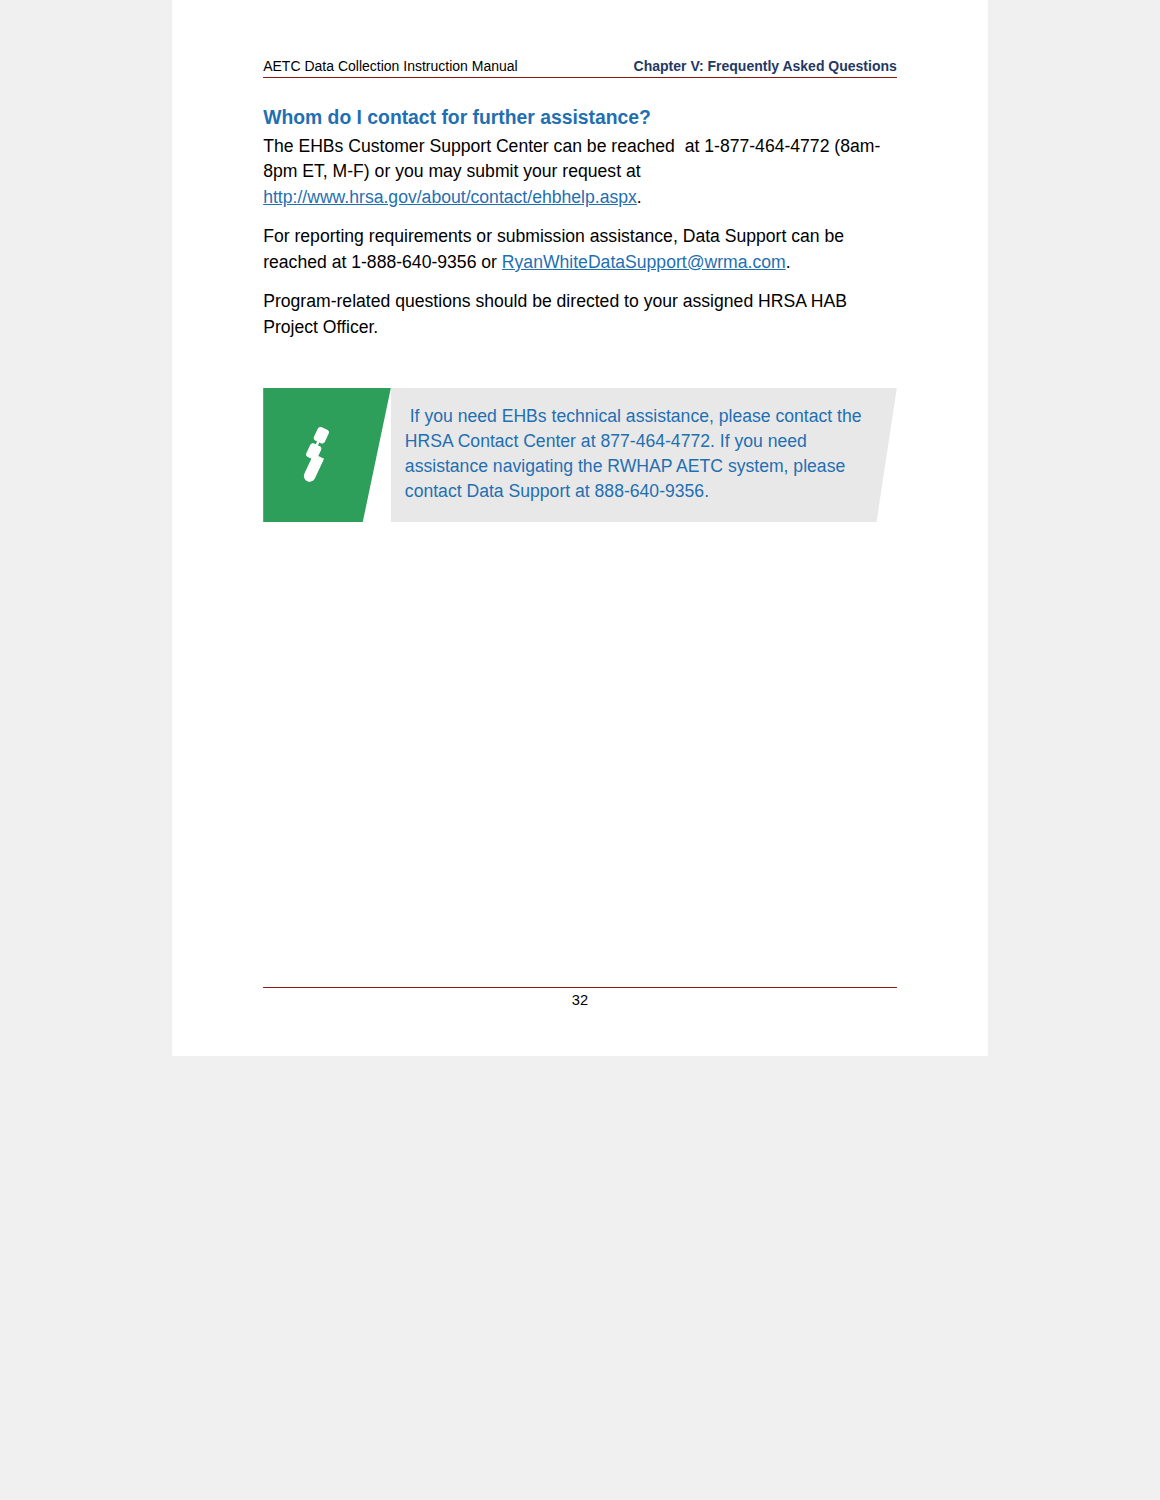AETC Data Collection Instruction Manual
Chapter V: Frequently Asked Questions
Whom do I contact for further assistance?
The EHBs Customer Support Center can be reached at 1-877-464-4772 (8am-8pm ET, M-F) or you may submit your request at http://www.hrsa.gov/about/contact/ehbhelp.aspx.
For reporting requirements or submission assistance, Data Support can be reached at 1-888-640-9356 or RyanWhiteDataSupport@wrma.com.
Program-related questions should be directed to your assigned HRSA HAB Project Officer.
If you need EHBs technical assistance, please contact the HRSA Contact Center at 877-464-4772. If you need assistance navigating the RWHAP AETC system, please contact Data Support at 888-640-9356.
32